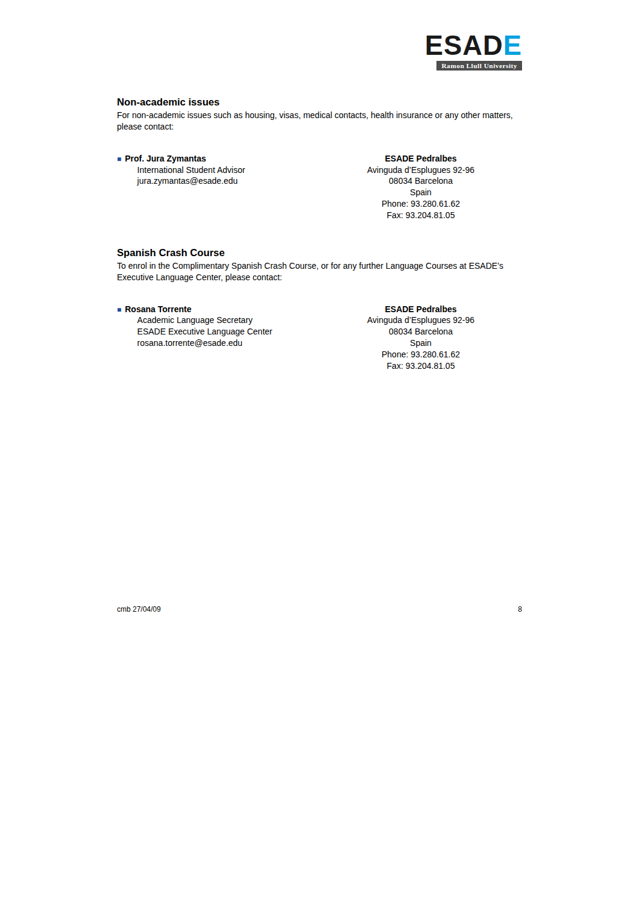ESADE
Ramon Llull University
Non-academic issues
For non-academic issues such as housing, visas, medical contacts, health insurance or any other matters, please contact:
■Prof. Jura Zymantas
International Student Advisor
jura.zymantas@esade.edu
ESADE Pedralbes
Avinguda d’Esplugues 92-96
08034 Barcelona
Spain
Phone: 93.280.61.62
Fax: 93.204.81.05
Spanish Crash Course
To enrol in the Complimentary Spanish Crash Course, or for any further Language Courses at ESADE’s Executive Language Center, please contact:
■Rosana Torrente
Academic Language Secretary
ESADE Executive Language Center
rosana.torrente@esade.edu
ESADE Pedralbes
Avinguda d’Esplugues 92-96
08034 Barcelona
Spain
Phone: 93.280.61.62
Fax: 93.204.81.05
cmb 27/04/09
8